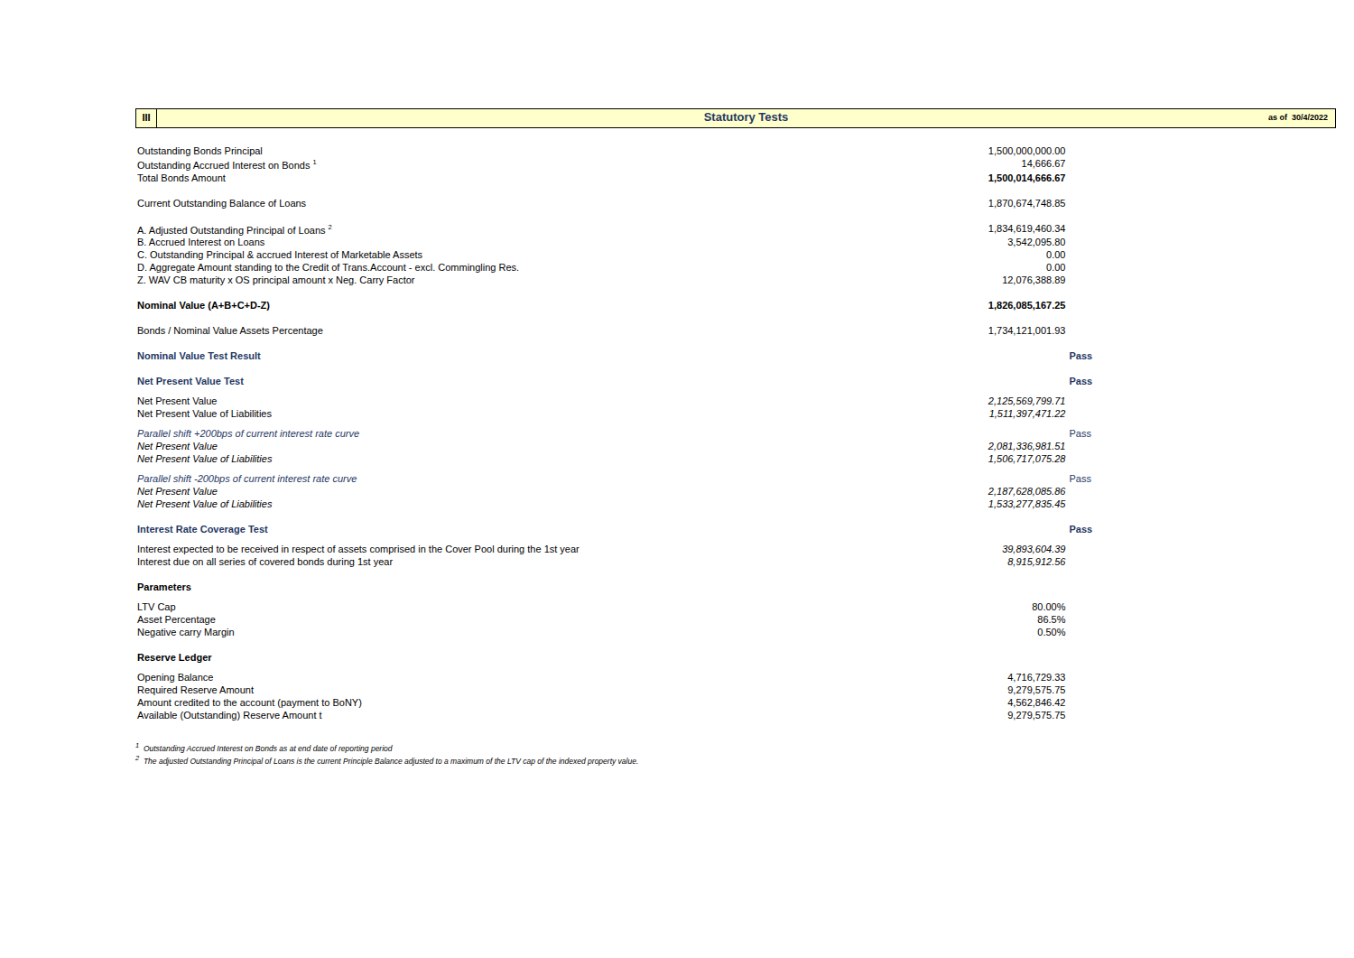III
Statutory Tests
as of 30/4/2022
| Outstanding Bonds Principal | 1,500,000,000.00 | |
| Outstanding Accrued Interest on Bonds 1 | 14,666.67 | |
| Total Bonds Amount | 1,500,014,666.67 | |
| Current Outstanding Balance of Loans | 1,870,674,748.85 | |
| A. Adjusted Outstanding Principal of Loans 2 | 1,834,619,460.34 | |
| B. Accrued Interest on Loans | 3,542,095.80 | |
| C. Outstanding Principal & accrued Interest of Marketable Assets | 0.00 | |
| D. Aggregate Amount standing to the Credit of Trans.Account - excl. Commingling Res. | 0.00 | |
| Z. WAV CB maturity x OS principal amount x Neg. Carry Factor | 12,076,388.89 | |
| Nominal Value (A+B+C+D-Z) | 1,826,085,167.25 | |
| Bonds / Nominal Value Assets Percentage | 1,734,121,001.93 | |
| Nominal Value Test Result | | Pass |
| Net Present Value Test | | Pass |
| Net Present Value | 2,125,569,799.71 | |
| Net Present Value of Liabilities | 1,511,397,471.22 | |
| Parallel shift +200bps of current interest rate curve | | Pass |
| Net Present Value | 2,081,336,981.51 | |
| Net Present Value of Liabilities | 1,506,717,075.28 | |
| Parallel shift -200bps of current interest rate curve | | Pass |
| Net Present Value | 2,187,628,085.86 | |
| Net Present Value of Liabilities | 1,533,277,835.45 | |
| Interest Rate Coverage Test | | Pass |
| Interest expected to be received in respect of assets comprised in the Cover Pool during the 1st year | 39,893,604.39 | |
| Interest due on all series of covered bonds during 1st year | 8,915,912.56 | |
| Parameters | | |
| LTV Cap | 80.00% | |
| Asset Percentage | 86.5% | |
| Negative carry Margin | 0.50% | |
| Reserve Ledger | | |
| Opening Balance | 4,716,729.33 | |
| Required Reserve Amount | 9,279,575.75 | |
| Amount credited to the account (payment to BoNY) | 4,562,846.42 | |
| Available (Outstanding) Reserve Amount t | 9,279,575.75 | |
1 Outstanding Accrued Interest on Bonds as at end date of reporting period
2 The adjusted Outstanding Principal of Loans is the current Principle Balance adjusted to a maximum of the LTV cap of the indexed property value.